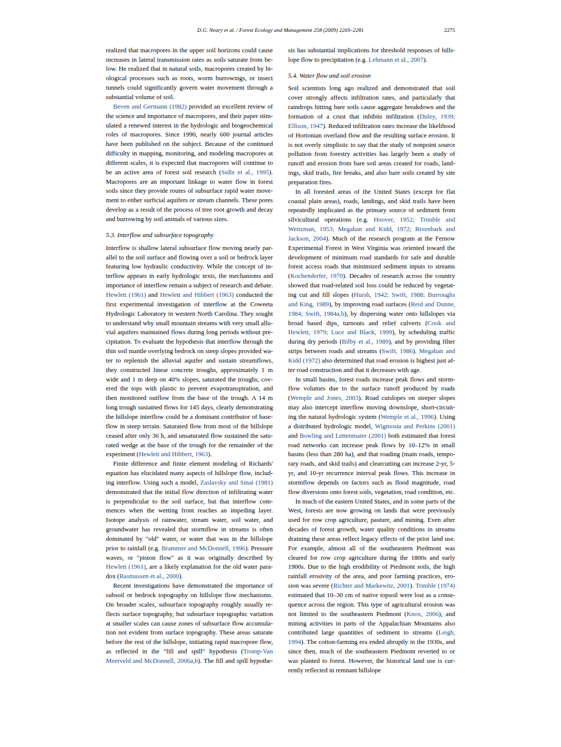D.G. Neary et al. / Forest Ecology and Management 258 (2009) 2269–2281 2275
realized that macropores in the upper soil horizons could cause increases in lateral transmission rates as soils saturate from below. He realized that in natural soils, macropores created by biological processes such as roots, worm burrowings, or insect tunnels could significantly govern water movement through a substantial volume of soil.
Beven and Germann (1982) provided an excellent review of the science and importance of macropores, and their paper stimulated a renewed interest in the hydrologic and biogeochemical roles of macropores. Since 1990, nearly 600 journal articles have been published on the subject. Because of the continued difficulty in mapping, monitoring, and modeling macropores at different scales, it is expected that macropores will continue to be an active area of forest soil research (Sidle et al., 1995). Macropores are an important linkage to water flow in forest soils since they provide routes of subsurface rapid water movement to either surficial aquifers or stream channels. These pores develop as a result of the process of tree root growth and decay and burrowing by soil animals of various sizes.
5.3. Interflow and subsurface topography
Interflow is shallow lateral subsurface flow moving nearly parallel to the soil surface and flowing over a soil or bedrock layer featuring low hydraulic conductivity. While the concept of interflow appears in early hydrologic texts, the mechanisms and importance of interflow remain a subject of research and debate. Hewlett (1961) and Hewlett and Hibbert (1963) conducted the first experimental investigation of interflow at the Coweeta Hydrologic Laboratory in western North Carolina. They sought to understand why small mountain streams with very small alluvial aquifers maintained flows during long periods without precipitation. To evaluate the hypothesis that interflow through the thin soil mantle overlying bedrock on steep slopes provided water to replenish the alluvial aquifer and sustain streamflows, they constructed linear concrete troughs, approximately 1 m wide and 1 m deep on 40% slopes, saturated the troughs, covered the tops with plastic to prevent evapotranspiration, and then monitored outflow from the base of the trough. A 14 m long trough sustained flows for 145 days, clearly demonstrating the hillslope interflow could be a dominant contributor of baseflow in steep terrain. Saturated flow from most of the hillslope ceased after only 36 h, and unsaturated flow sustained the saturated wedge at the base of the trough for the remainder of the experiment (Hewlett and Hibbert, 1963).
Finite difference and finite element modeling of Richards' equation has elucidated many aspects of hillslope flow, including interflow. Using such a model, Zaslavsky and Sinai (1981) demonstrated that the initial flow direction of infiltrating water is perpendicular to the soil surface, but that interflow commences when the wetting front reaches an impeding layer. Isotope analysis of rainwater, stream water, soil water, and groundwater has revealed that stormflow in streams is often dominated by "old" water, or water that was in the hillslope prior to rainfall (e.g. Brammer and McDonnell, 1996). Pressure waves, or "piston flow" as it was originally described by Hewlett (1961), are a likely explanation for the old water paradox (Rasmussen et al., 2000).
Recent investigations have demonstrated the importance of subsoil or bedrock topography on hillslope flow mechanisms. On broader scales, subsurface topography roughly usually reflects surface topography, but subsurface topographic variation at smaller scales can cause zones of subsurface flow accumulation not evident from surface topography. These areas saturate before the rest of the hillslope, initiating rapid macropore flow, as reflected in the "fill and spill" hypothesis (Tromp-Van Meerveld and McDonnell, 2006a,b). The fill and spill hypothesis has substantial implications for threshold responses of hillslope flow to precipitation (e.g. Lehmann et al., 2007).
5.4. Water flow and soil erosion
Soil scientists long ago realized and demonstrated that soil cover strongly affects infiltration rates, and particularly that raindrops hitting bare soils cause aggregate breakdown and the formation of a crust that inhibits infiltration (Duley, 1939; Ellison, 1947). Reduced infiltration rates increase the likelihood of Hortonian overland flow and the resulting surface erosion. It is not overly simplistic to say that the study of nonpoint source pollution from forestry activities has largely been a study of runoff and erosion from bare soil areas created for roads, landings, skid trails, fire breaks, and also bare soils created by site preparation fires.
In all forested areas of the United States (except for flat coastal plain areas), roads, landings, and skid trails have been repeatedly implicated as the primary source of sediment from silvicultural operations (e.g. Hoover, 1952; Trimble and Weitzman, 1953; Megahan and Kidd, 1972; Rivenbark and Jackson, 2004). Much of the research program at the Fernow Experimental Forest in West Virginia was oriented toward the development of minimum road standards for safe and durable forest access roads that minimized sediment inputs to streams (Kochenderfer, 1970). Decades of research across the country showed that road-related soil loss could be reduced by vegetating cut and fill slopes (Hursh, 1942; Swift, 1988; Burroughs and King, 1989), by improving road surfaces (Reid and Dunne, 1984; Swift, 1984a,b), by dispersing water onto hillslopes via broad based dips, turnouts and relief culverts (Cook and Hewlett, 1979; Luce and Black, 1999), by scheduling traffic during dry periods (Bilby et al., 1989), and by providing filter strips between roads and streams (Swift, 1986). Megahan and Kidd (1972) also determined that road erosion is highest just after road construction and that it decreases with age.
In small basins, forest roads increase peak flows and stormflow volumes due to the surface runoff produced by roads (Wemple and Jones, 2003). Road cutslopes on steeper slopes may also intercept interflow moving downslope, short-circuiting the natural hydrologic system (Wemple et al., 1996). Using a distributed hydrologic model, Wigmosta and Perkins (2001) and Bowling and Lettenmaier (2001) both estimated that forest road networks can increase peak flows by 10–12% in small basins (less than 280 ha), and that roading (main roads, temporary roads, and skid trails) and clearcutting can increase 2-yr, 5-yr, and 10-yr recurrence interval peak flows. This increase in stormflow depends on factors such as flood magnitude, road flow diversions onto forest soils, vegetation, road condition, etc.
In much of the eastern United States, and in some parts of the West, forests are now growing on lands that were previously used for row crop agriculture, pasture, and mining. Even after decades of forest growth, water quality conditions in streams draining these areas reflect legacy effects of the prior land use. For example, almost all of the southeastern Piedmont was cleared for row crop agriculture during the 1800s and early 1900s. Due to the high erodibility of Piedmont soils, the high rainfall erosivity of the area, and poor farming practices, erosion was severe (Richter and Markewitz, 2001). Trimble (1974) estimated that 10–30 cm of native topsoil were lost as a consequence across the region. This type of agricultural erosion was not limited to the southeastern Piedmont (Knox, 2006), and mining activities in parts of the Appalachian Mountains also contributed large quantities of sediment to streams (Leigh, 1994). The cotton-farming era ended abruptly in the 1930s, and since then, much of the southeastern Piedmont reverted to or was planted to forest. However, the historical land use is currently reflected in remnant hillslope